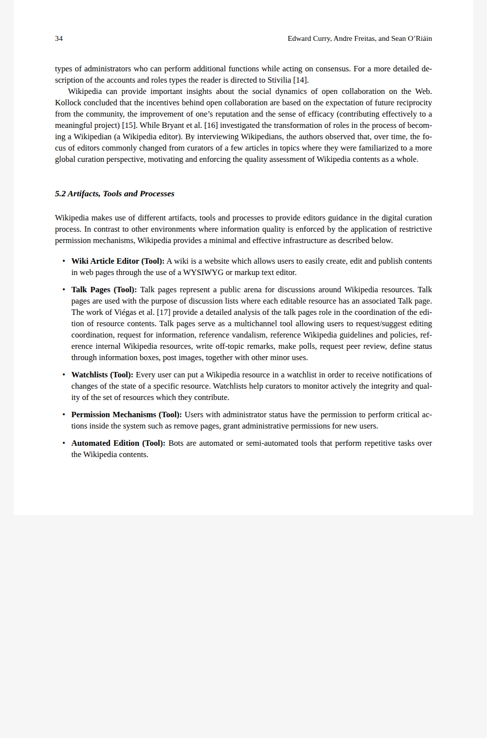34 Edward Curry, Andre Freitas, and Sean O’Riáin
types of administrators who can perform additional functions while acting on consensus. For a more detailed description of the accounts and roles types the reader is directed to Stivilia [14].
Wikipedia can provide important insights about the social dynamics of open collaboration on the Web. Kollock concluded that the incentives behind open collaboration are based on the expectation of future reciprocity from the community, the improvement of one’s reputation and the sense of efficacy (contributing effectively to a meaningful project) [15]. While Bryant et al. [16] investigated the transformation of roles in the process of becoming a Wikipedian (a Wikipedia editor). By interviewing Wikipedians, the authors observed that, over time, the focus of editors commonly changed from curators of a few articles in topics where they were familiarized to a more global curation perspective, motivating and enforcing the quality assessment of Wikipedia contents as a whole.
5.2 Artifacts, Tools and Processes
Wikipedia makes use of different artifacts, tools and processes to provide editors guidance in the digital curation process. In contrast to other environments where information quality is enforced by the application of restrictive permission mechanisms, Wikipedia provides a minimal and effective infrastructure as described below.
Wiki Article Editor (Tool): A wiki is a website which allows users to easily create, edit and publish contents in web pages through the use of a WYSIWYG or markup text editor.
Talk Pages (Tool): Talk pages represent a public arena for discussions around Wikipedia resources. Talk pages are used with the purpose of discussion lists where each editable resource has an associated Talk page. The work of Viégas et al. [17] provide a detailed analysis of the talk pages role in the coordination of the edition of resource contents. Talk pages serve as a multichannel tool allowing users to request/suggest editing coordination, request for information, reference vandalism, reference Wikipedia guidelines and policies, reference internal Wikipedia resources, write off-topic remarks, make polls, request peer review, define status through information boxes, post images, together with other minor uses.
Watchlists (Tool): Every user can put a Wikipedia resource in a watchlist in order to receive notifications of changes of the state of a specific resource. Watchlists help curators to monitor actively the integrity and quality of the set of resources which they contribute.
Permission Mechanisms (Tool): Users with administrator status have the permission to perform critical actions inside the system such as remove pages, grant administrative permissions for new users.
Automated Edition (Tool): Bots are automated or semi-automated tools that perform repetitive tasks over the Wikipedia contents.